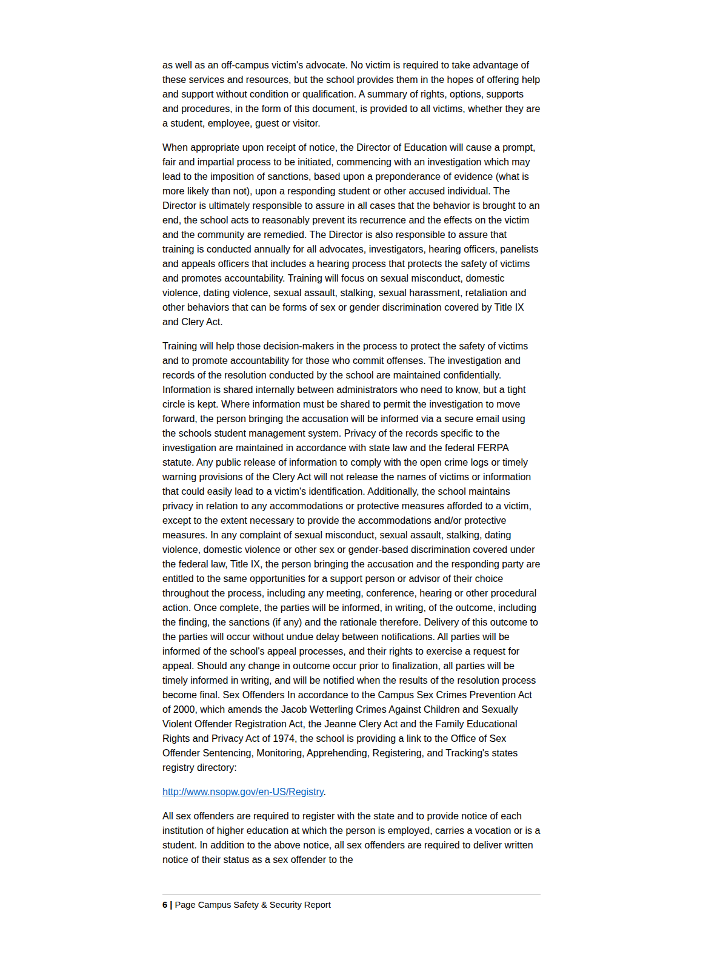as well as an off-campus victim's advocate. No victim is required to take advantage of these services and resources, but the school provides them in the hopes of offering help and support without condition or qualification. A summary of rights, options, supports and procedures, in the form of this document, is provided to all victims, whether they are a student, employee, guest or visitor.
When appropriate upon receipt of notice, the Director of Education will cause a prompt, fair and impartial process to be initiated, commencing with an investigation which may lead to the imposition of sanctions, based upon a preponderance of evidence (what is more likely than not), upon a responding student or other accused individual. The Director is ultimately responsible to assure in all cases that the behavior is brought to an end, the school acts to reasonably prevent its recurrence and the effects on the victim and the community are remedied. The Director is also responsible to assure that training is conducted annually for all advocates, investigators, hearing officers, panelists and appeals officers that includes a hearing process that protects the safety of victims and promotes accountability. Training will focus on sexual misconduct, domestic violence, dating violence, sexual assault, stalking, sexual harassment, retaliation and other behaviors that can be forms of sex or gender discrimination covered by Title IX and Clery Act.
Training will help those decision-makers in the process to protect the safety of victims and to promote accountability for those who commit offenses. The investigation and records of the resolution conducted by the school are maintained confidentially. Information is shared internally between administrators who need to know, but a tight circle is kept. Where information must be shared to permit the investigation to move forward, the person bringing the accusation will be informed via a secure email using the schools student management system. Privacy of the records specific to the investigation are maintained in accordance with state law and the federal FERPA statute. Any public release of information to comply with the open crime logs or timely warning provisions of the Clery Act will not release the names of victims or information that could easily lead to a victim's identification. Additionally, the school maintains privacy in relation to any accommodations or protective measures afforded to a victim, except to the extent necessary to provide the accommodations and/or protective measures. In any complaint of sexual misconduct, sexual assault, stalking, dating violence, domestic violence or other sex or gender-based discrimination covered under the federal law, Title IX, the person bringing the accusation and the responding party are entitled to the same opportunities for a support person or advisor of their choice throughout the process, including any meeting, conference, hearing or other procedural action. Once complete, the parties will be informed, in writing, of the outcome, including the finding, the sanctions (if any) and the rationale therefore. Delivery of this outcome to the parties will occur without undue delay between notifications. All parties will be informed of the school's appeal processes, and their rights to exercise a request for appeal. Should any change in outcome occur prior to finalization, all parties will be timely informed in writing, and will be notified when the results of the resolution process become final. Sex Offenders In accordance to the Campus Sex Crimes Prevention Act of 2000, which amends the Jacob Wetterling Crimes Against Children and Sexually Violent Offender Registration Act, the Jeanne Clery Act and the Family Educational Rights and Privacy Act of 1974, the school is providing a link to the Office of Sex Offender Sentencing, Monitoring, Apprehending, Registering, and Tracking's states registry directory:
http://www.nsopw.gov/en-US/Registry.
All sex offenders are required to register with the state and to provide notice of each institution of higher education at which the person is employed, carries a vocation or is a student. In addition to the above notice, all sex offenders are required to deliver written notice of their status as a sex offender to the
6 | Page Campus Safety & Security Report